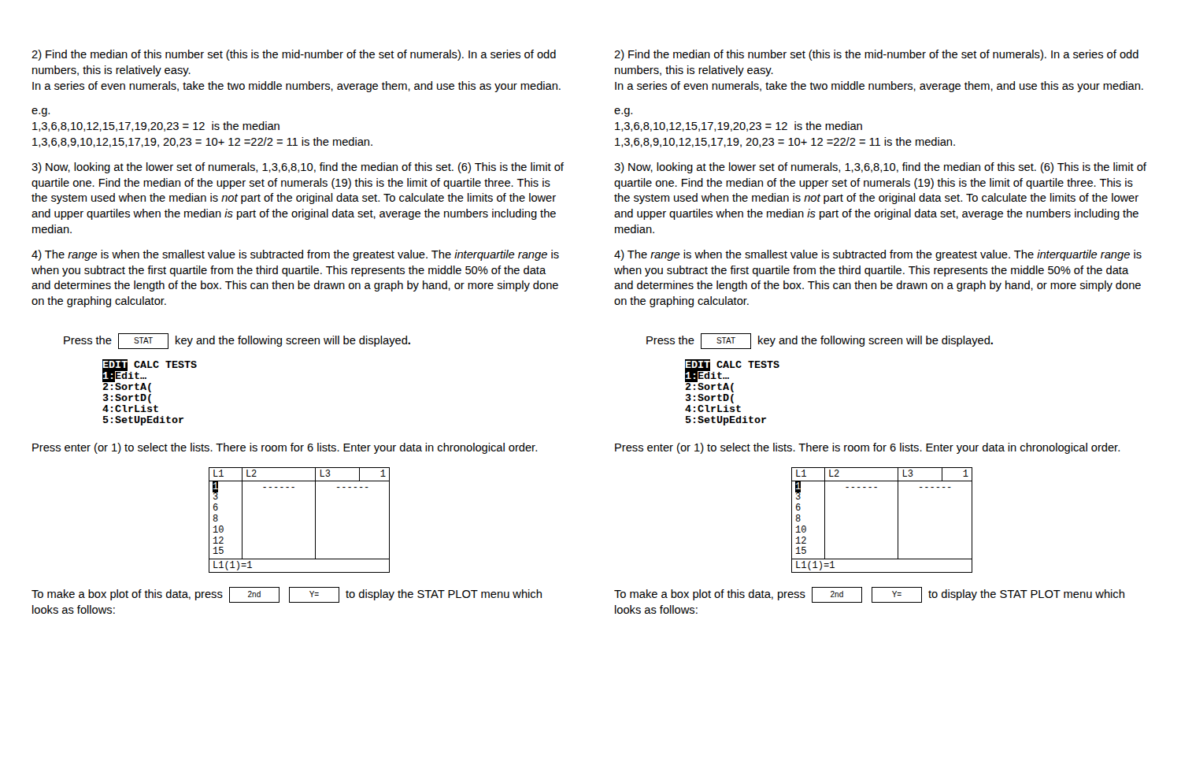2) Find the median of this number set (this is the mid-number of the set of numerals). In a series of odd numbers, this is relatively easy.
In a series of even numerals, take the two middle numbers, average them, and use this as your median.
e.g.
1,3,6,8,10,12,15,17,19,20,23 = 12 is the median
1,3,6,8,9,10,12,15,17,19, 20,23 = 10+ 12 =22/2 = 11 is the median.
3) Now, looking at the lower set of numerals, 1,3,6,8,10, find the median of this set. (6) This is the limit of quartile one. Find the median of the upper set of numerals (19) this is the limit of quartile three. This is the system used when the median is not part of the original data set. To calculate the limits of the lower and upper quartiles when the median is part of the original data set, average the numbers including the median.
4) The range is when the smallest value is subtracted from the greatest value. The interquartile range is when you subtract the first quartile from the third quartile. This represents the middle 50% of the data and determines the length of the box. This can then be drawn on a graph by hand, or more simply done on the graphing calculator.
Press the STAT key and the following screen will be displayed.
EDIT CALC TESTS 1: Edit… 2:SortA( 3:SortD( 4:ClrList 5:SetUpEditor
Press enter (or 1) to select the lists. There is room for 6 lists. Enter your data in chronological order.
| L1 | L2 | L3 | 1 |
| --- | --- | --- | --- |
| 1 3 6 8 10 12 15 | ------ | ------ |
| L1(1)=1 |
To make a box plot of this data, press 2nd Y= to display the STAT PLOT menu which looks as follows:
2) Find the median of this number set (this is the mid-number of the set of numerals). In a series of odd numbers, this is relatively easy.
In a series of even numerals, take the two middle numbers, average them, and use this as your median.
e.g.
1,3,6,8,10,12,15,17,19,20,23 = 12 is the median
1,3,6,8,9,10,12,15,17,19, 20,23 = 10+ 12 =22/2 = 11 is the median.
3) Now, looking at the lower set of numerals, 1,3,6,8,10, find the median of this set. (6) This is the limit of quartile one. Find the median of the upper set of numerals (19) this is the limit of quartile three. This is the system used when the median is not part of the original data set. To calculate the limits of the lower and upper quartiles when the median is part of the original data set, average the numbers including the median.
4) The range is when the smallest value is subtracted from the greatest value. The interquartile range is when you subtract the first quartile from the third quartile. This represents the middle 50% of the data and determines the length of the box. This can then be drawn on a graph by hand, or more simply done on the graphing calculator.
Press the STAT key and the following screen will be displayed.
EDIT CALC TESTS 1: Edit… 2:SortA( 3:SortD( 4:ClrList 5:SetUpEditor
Press enter (or 1) to select the lists. There is room for 6 lists. Enter your data in chronological order.
| L1 | L2 | L3 | 1 |
| --- | --- | --- | --- |
| 1 3 6 8 10 12 15 | ------ | ------ |
| L1(1)=1 |
To make a box plot of this data, press 2nd Y= to display the STAT PLOT menu which looks as follows: